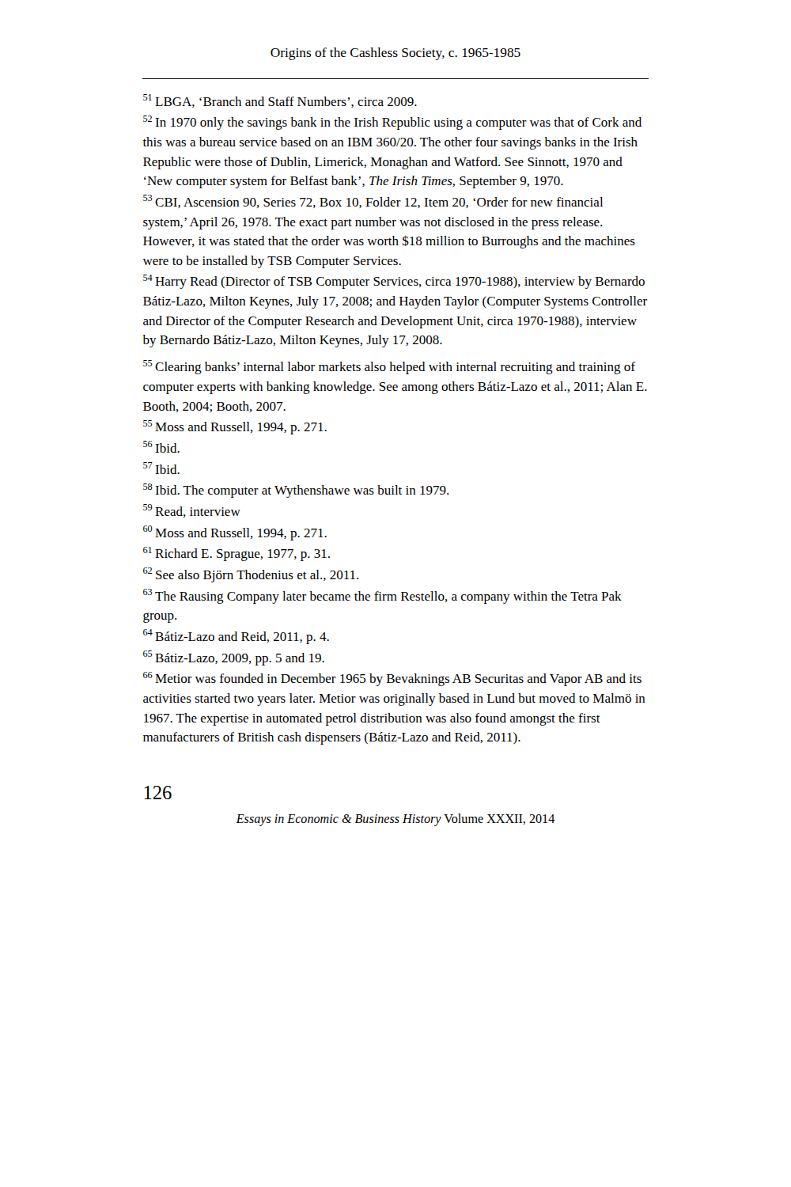Origins of the Cashless Society, c. 1965-1985
51LBGA, ‘Branch and Staff Numbers’, circa 2009.
52In 1970 only the savings bank in the Irish Republic using a computer was that of Cork and this was a bureau service based on an IBM 360/20. The other four savings banks in the Irish Republic were those of Dublin, Limerick, Monaghan and Watford. See Sinnott, 1970 and ‘New computer system for Belfast bank’, The Irish Times, September 9, 1970.
53CBI, Ascension 90, Series 72, Box 10, Folder 12, Item 20, ‘Order for new financial system,’ April 26, 1978. The exact part number was not disclosed in the press release. However, it was stated that the order was worth $18 million to Burroughs and the machines were to be installed by TSB Computer Services.
54Harry Read (Director of TSB Computer Services, circa 1970-1988), interview by Bernardo Bátiz-Lazo, Milton Keynes, July 17, 2008; and Hayden Taylor (Computer Systems Controller and Director of the Computer Research and Development Unit, circa 1970-1988), interview by Bernardo Bátiz-Lazo, Milton Keynes, July 17, 2008.
55Clearing banks’ internal labor markets also helped with internal recruiting and training of computer experts with banking knowledge. See among others Bátiz-Lazo et al., 2011; Alan E. Booth, 2004; Booth, 2007.
55Moss and Russell, 1994, p. 271.
56Ibid.
57Ibid.
58Ibid. The computer at Wythenshawe was built in 1979.
59Read, interview
60Moss and Russell, 1994, p. 271.
61Richard E. Sprague, 1977, p. 31.
62See also Björn Thodenius et al., 2011.
63The Rausing Company later became the firm Restello, a company within the Tetra Pak group.
64Bátiz-Lazo and Reid, 2011, p. 4.
65Bátiz-Lazo, 2009, pp. 5 and 19.
66Metior was founded in December 1965 by Bevaknings AB Securitas and Vapor AB and its activities started two years later. Metior was originally based in Lund but moved to Malmö in 1967. The expertise in automated petrol distribution was also found amongst the first manufacturers of British cash dispensers (Bátiz-Lazo and Reid, 2011).
126
Essays in Economic & Business History Volume XXXII, 2014